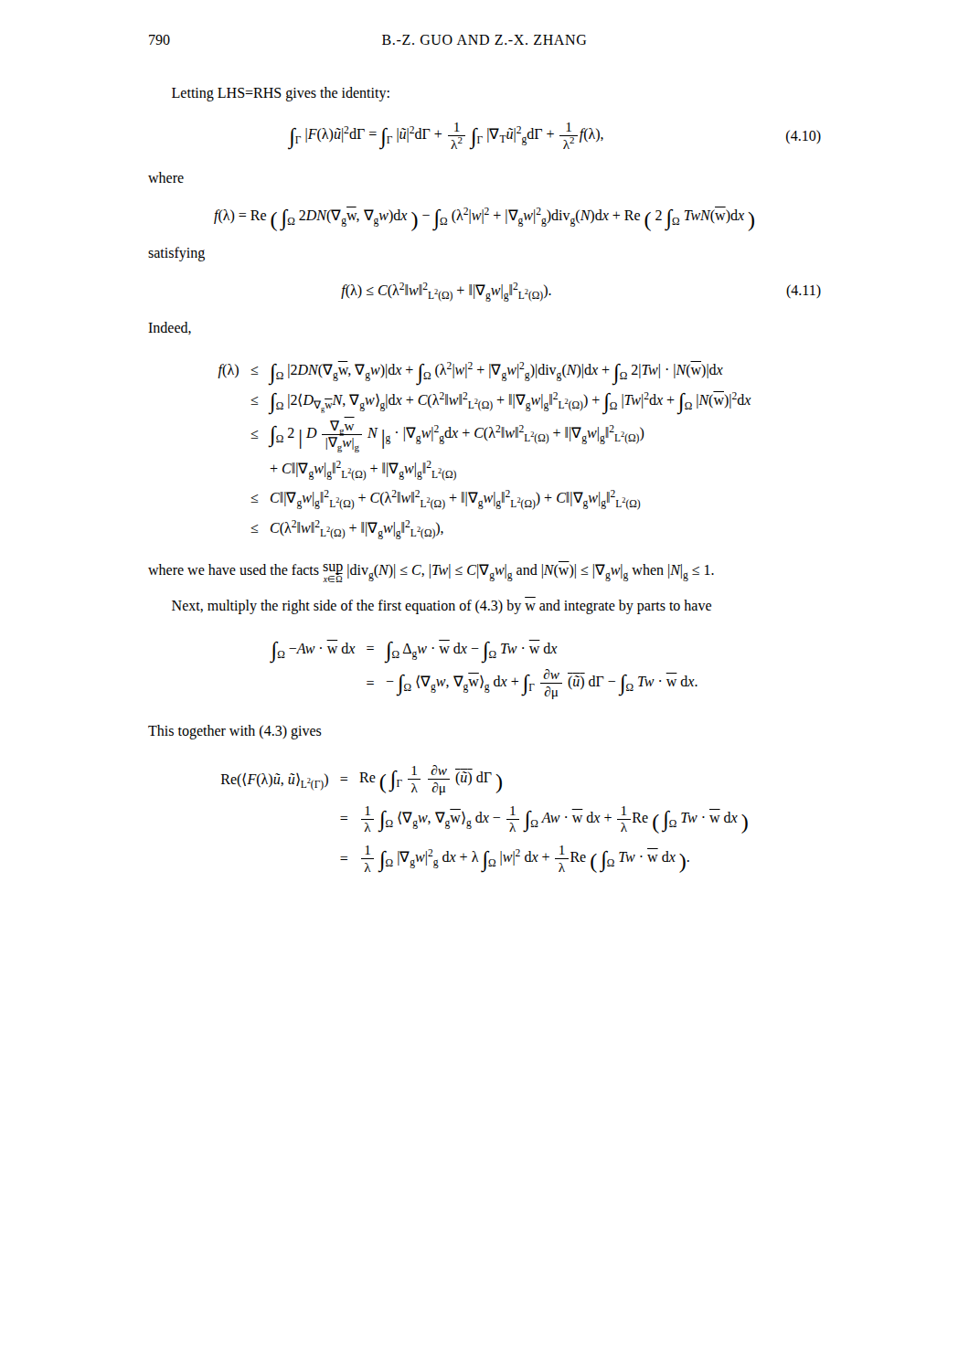790 B.-Z. GUO AND Z.-X. ZHANG 790
Letting LHS=RHS gives the identity:
∫Γ |F(λ)ũ|2dΓ = ∫Γ |ũ|2dΓ + 1 λ2 ∫Γ |∇Tũ|2gdΓ + 1 λ2 f(λ),
(4.10)
where
f(λ) = Re ( ∫Ω 2DN(∇gw, ∇gw)dx ) − ∫Ω (λ2|w|2 + |∇gw|2g)divg(N)dx + Re ( 2 ∫Ω TwN(w)dx )
satisfying
f(λ) ≤ C(λ2‖w‖2L2(Ω) + ‖|∇gw|g‖2L2(Ω)).
(4.11)
Indeed,
| f (λ) | ≤ | ∫ Ω /2 DN ( ∇ g w , ∇ g w )/d x + ∫ Ω (λ 2 / w / 2 + / ∇ g w / 2 g )/div g ( N )/d x + ∫ Ω 2/ T w / · / N ( w )/d x |
| | ≤ | ∫ Ω /2⟨ D ∇ g w N , ∇ g w ⟩ g /d x + C (λ 2 ‖ w ‖ 2 L 2 (Ω) + ‖/ ∇ g w / g ‖ 2 L 2 (Ω) ) + ∫ Ω / T w / 2 d x + ∫ Ω / N ( w )/ 2 d x |
| | ≤ | ∫ Ω 2 / D ∇ g w / ∇ g w / g N / g · / ∇ g w / 2 g d x + C (λ 2 ‖ w ‖ 2 L 2 (Ω) + ‖/ ∇ g w / g ‖ 2 L 2 (Ω) ) |
| | | + C ‖/ ∇ g w / g ‖ 2 L 2 (Ω) + ‖/ ∇ g w / g ‖ 2 L 2 (Ω) |
| | ≤ | C ‖/ ∇ g w / g ‖ 2 L 2 (Ω) + C (λ 2 ‖ w ‖ 2 L 2 (Ω) + ‖/ ∇ g w / g ‖ 2 L 2 (Ω) ) + C ‖/ ∇ g w / g ‖ 2 L 2 (Ω) |
| | ≤ | C (λ 2 ‖ w ‖ 2 L 2 (Ω) + ‖/ ∇ g w / g ‖ 2 L 2 (Ω) ), |
where we have used the facts sup x∈Ω |divg(N)| ≤ C, |Tw| ≤ C|∇gw|g and |N(w)| ≤ |∇gw|g when |N|g ≤ 1.
Next, multiply the right side of the first equation of (4.3) by w and integrate by parts to have
| ∫ Ω − A w · w d x | = | ∫ Ω Δ g w · w d x − ∫ Ω T w · w d x |
| | = | − ∫ Ω ⟨ ∇ g w , ∇ g w ⟩ g d x + ∫ Γ ∂ w ∂μ ( ũ ) dΓ − ∫ Ω T w · w d x . |
This together with (4.3) gives
| Re(⟨ F (λ) ũ , ũ ⟩ L 2 (Γ) ) | = | Re ( ∫ Γ 1 λ ∂ w ∂μ ( ũ ) dΓ ) |
| | = | 1 λ ∫ Ω ⟨ ∇ g w , ∇ g w ⟩ g d x − 1 λ ∫ Ω A w · w d x + 1 λ Re ( ∫ Ω T w · w d x ) |
| | = | 1 λ ∫ Ω / ∇ g w / 2 g d x + λ ∫ Ω / w / 2 d x + 1 λ Re ( ∫ Ω T w · w d x ) . |